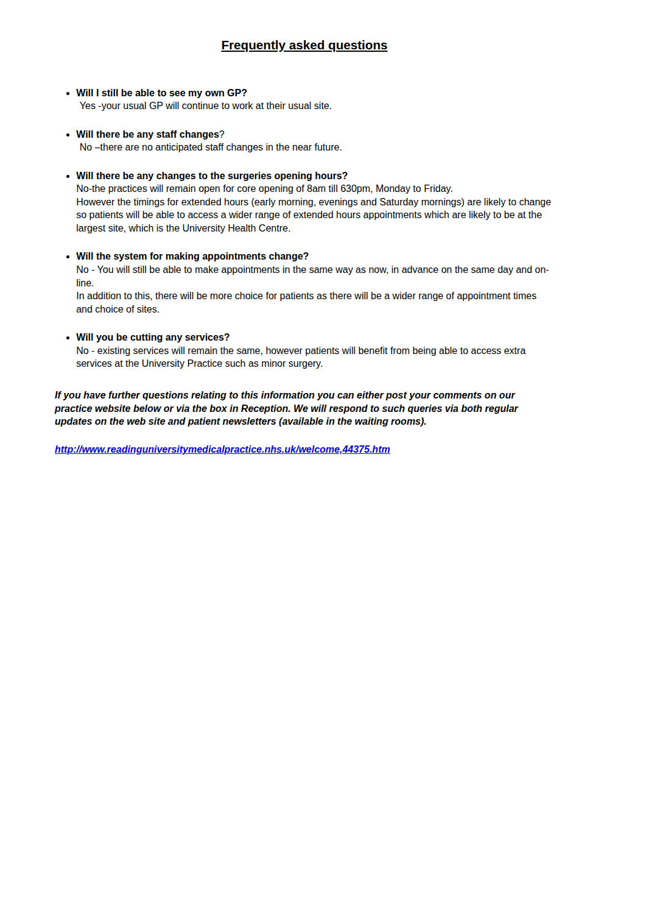Frequently asked questions
Will I still be able to see my own GP?
Yes -your usual GP will continue to work at their usual site.
Will there be any staff changes?
No –there are no anticipated staff changes in the near future.
Will there be any changes to the surgeries opening hours?
No-the practices will remain open for core opening of 8am till 630pm, Monday to Friday.
However the timings for extended hours (early morning, evenings and Saturday mornings) are likely to change so patients will be able to access a wider range of extended hours appointments which are likely to be at the largest site, which is the University Health Centre.
Will the system for making appointments change?
No - You will still be able to make appointments in the same way as now, in advance on the same day and on-line.
In addition to this, there will be more choice for patients as there will be a wider range of appointment times and choice of sites.
Will you be cutting any services?
No - existing services will remain the same, however patients will benefit from being able to access extra services at the University Practice such as minor surgery.
If you have further questions relating to this information you can either post your comments on our practice website below or via the box in Reception. We will respond to such queries via both regular updates on the web site and patient newsletters (available in the waiting rooms).
http://www.readinguniversitymedicalpractice.nhs.uk/welcome,44375.htm